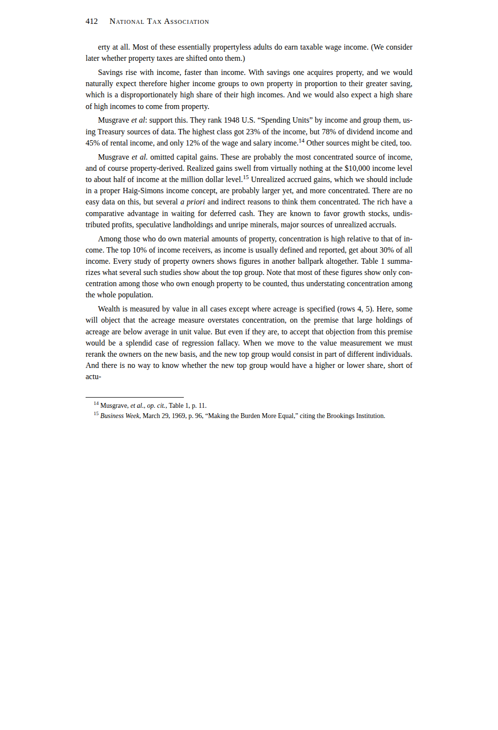412 National Tax Association
erty at all. Most of these essentially propertyless adults do earn taxable wage income. (We consider later whether property taxes are shifted onto them.)
Savings rise with income, faster than income. With savings one acquires property, and we would naturally expect therefore higher income groups to own property in proportion to their greater saving, which is a disproportionately high share of their high incomes. And we would also expect a high share of high incomes to come from property.
Musgrave et al: support this. They rank 1948 U.S. “Spending Units” by income and group them, using Treasury sources of data. The highest class got 23% of the income, but 78% of dividend income and 45% of rental income, and only 12% of the wage and salary income.14 Other sources might be cited, too.
Musgrave et al. omitted capital gains. These are probably the most concentrated source of income, and of course property-derived. Realized gains swell from virtually nothing at the $10,000 income level to about half of income at the million dollar level.15 Unrealized accrued gains, which we should include in a proper Haig-Simons income concept, are probably larger yet, and more concentrated. There are no easy data on this, but several a priori and indirect reasons to think them concentrated. The rich have a comparative advantage in waiting for deferred cash. They are known to favor growth stocks, undistributed profits, speculative landholdings and unripe minerals, major sources of unrealized accruals.
Among those who do own material amounts of property, concentration is high relative to that of income. The top 10% of income receivers, as income is usually defined and reported, get about 30% of all income. Every study of property owners shows figures in another ballpark altogether. Table 1 summarizes what several such studies show about the top group. Note that most of these figures show only concentration among those who own enough property to be counted, thus understating concentration among the whole population.
Wealth is measured by value in all cases except where acreage is specified (rows 4, 5). Here, some will object that the acreage measure overstates concentration, on the premise that large holdings of acreage are below average in unit value. But even if they are, to accept that objection from this premise would be a splendid case of regression fallacy. When we move to the value measurement we must rerank the owners on the new basis, and the new top group would consist in part of different individuals. And there is no way to know whether the new top group would have a higher or lower share, short of actu-
14 Musgrave, et al., op. cit., Table 1, p. 11.
15 Business Week, March 29, 1969, p. 96, “Making the Burden More Equal,” citing the Brookings Institution.